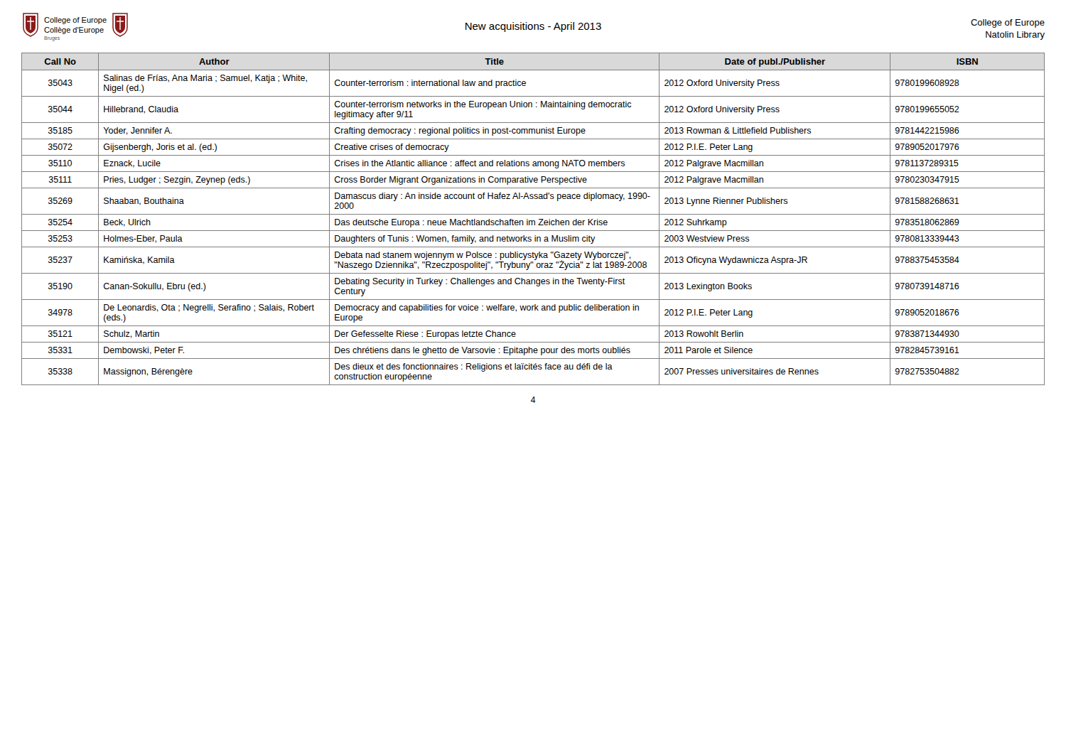College of Europe
Collège d'Europe
Bruges
New acquisitions - April 2013
College of Europe
Natolin Library
| Call No | Author | Title | Date of publ./Publisher | ISBN |
| --- | --- | --- | --- | --- |
| 35043 | Salinas de Frías, Ana Maria ; Samuel, Katja ; White, Nigel (ed.) | Counter-terrorism : international law and practice | 2012 Oxford University Press | 9780199608928 |
| 35044 | Hillebrand, Claudia | Counter-terrorism networks in the European Union : Maintaining democratic legitimacy after 9/11 | 2012 Oxford University Press | 9780199655052 |
| 35185 | Yoder, Jennifer A. | Crafting democracy : regional politics in post-communist Europe | 2013 Rowman & Littlefield Publishers | 9781442215986 |
| 35072 | Gijsenbergh, Joris et al. (ed.) | Creative crises of democracy | 2012 P.I.E. Peter Lang | 9789052017976 |
| 35110 | Eznack, Lucile | Crises in the Atlantic alliance : affect and relations among NATO members | 2012 Palgrave Macmillan | 9781137289315 |
| 35111 | Pries, Ludger ; Sezgin, Zeynep (eds.) | Cross Border Migrant Organizations in Comparative Perspective | 2012 Palgrave Macmillan | 9780230347915 |
| 35269 | Shaaban, Bouthaina | Damascus diary : An inside account of Hafez Al-Assad's peace diplomacy, 1990-2000 | 2013 Lynne Rienner Publishers | 9781588268631 |
| 35254 | Beck, Ulrich | Das deutsche Europa : neue Machtlandschaften im Zeichen der Krise | 2012 Suhrkamp | 9783518062869 |
| 35253 | Holmes-Eber, Paula | Daughters of Tunis : Women, family, and networks in a Muslim city | 2003 Westview Press | 9780813339443 |
| 35237 | Kamińska, Kamila | Debata nad stanem wojennym w Polsce : publicystyka "Gazety Wyborczej", "Naszego Dziennika", "Rzeczpospolitej", "Trybuny" oraz "Życia" z lat 1989-2008 | 2013 Oficyna Wydawnicza Aspra-JR | 9788375453584 |
| 35190 | Canan-Sokullu, Ebru (ed.) | Debating Security in Turkey : Challenges and Changes in the Twenty-First Century | 2013 Lexington Books | 9780739148716 |
| 34978 | De Leonardis, Ota ; Negrelli, Serafino ; Salais, Robert (eds.) | Democracy and capabilities for voice : welfare, work and public deliberation in Europe | 2012 P.I.E. Peter Lang | 9789052018676 |
| 35121 | Schulz, Martin | Der Gefesselte Riese : Europas letzte Chance | 2013 Rowohlt Berlin | 9783871344930 |
| 35331 | Dembowski, Peter F. | Des chrétiens dans le ghetto de Varsovie : Epitaphe pour des morts oubliés | 2011 Parole et Silence | 9782845739161 |
| 35338 | Massignon, Bérengère | Des dieux et des fonctionnaires : Religions et laïcités face au défi de la construction européenne | 2007 Presses universitaires de Rennes | 9782753504882 |
4